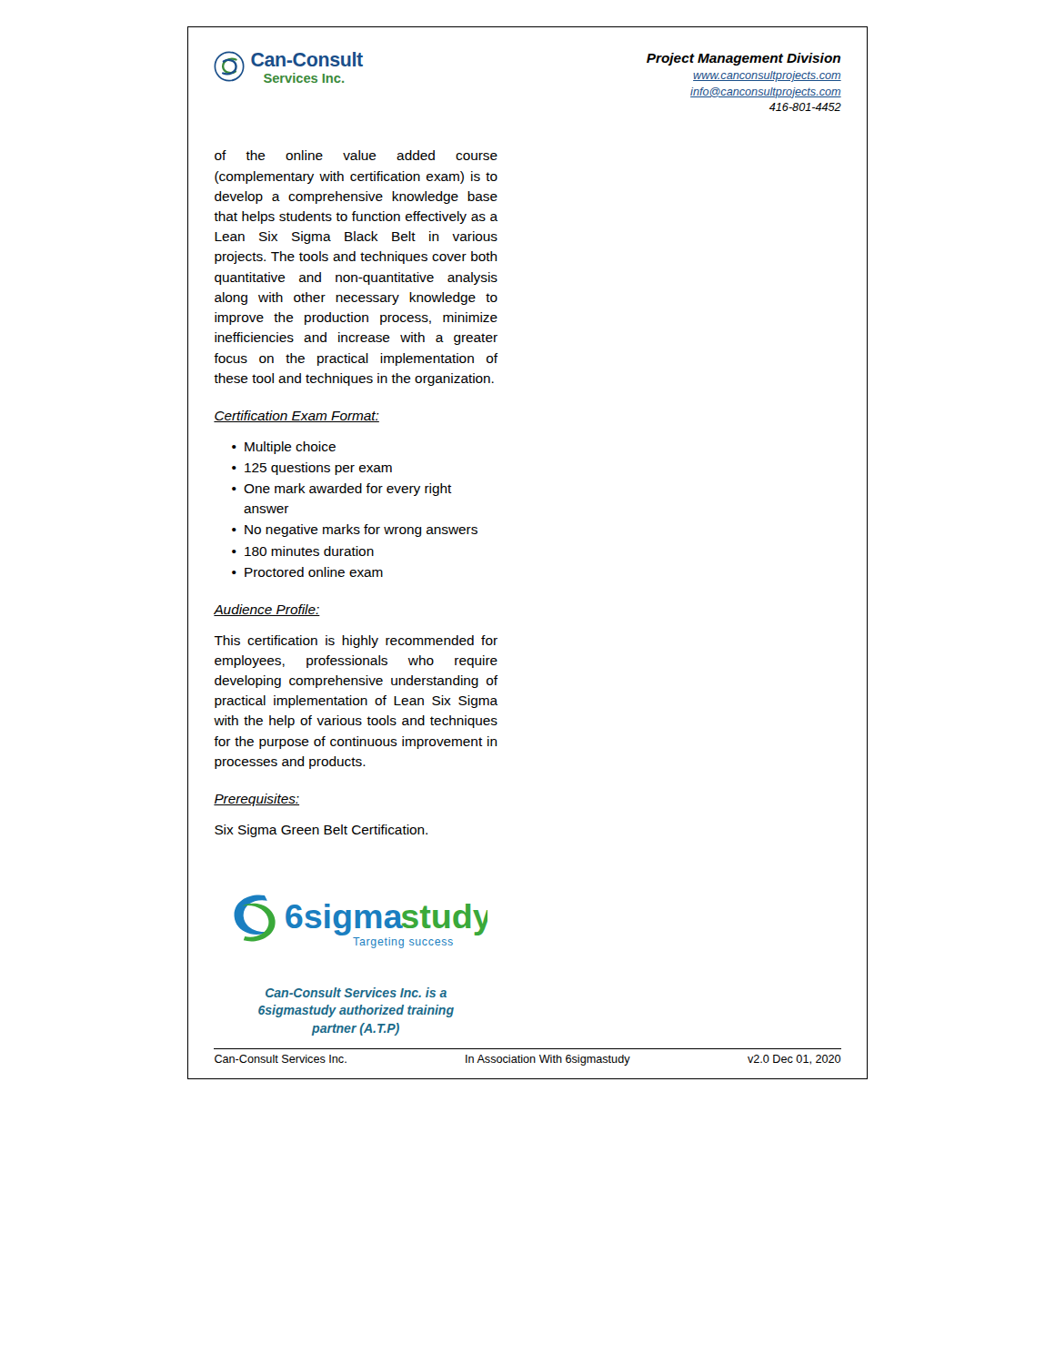Can-Consult
Services Inc.
Project Management Division
www.canconsultprojects.com info@canconsultprojects.com
416-801-4452
of the online value added course (complementary with certification exam) is to develop a comprehensive knowledge base that helps students to function effectively as a Lean Six Sigma Black Belt in various projects. The tools and techniques cover both quantitative and non-quantitative analysis along with other necessary knowledge to improve the production process, minimize inefficiencies and increase with a greater focus on the practical implementation of these tool and techniques in the organization.
Certification Exam Format:
Multiple choice
125 questions per exam
One mark awarded for every right answer
No negative marks for wrong answers
180 minutes duration
Proctored online exam
Audience Profile:
This certification is highly recommended for employees, professionals who require developing comprehensive understanding of practical implementation of Lean Six Sigma with the help of various tools and techniques for the purpose of continuous improvement in processes and products.
Prerequisites:
Six Sigma Green Belt Certification.
6sigma study Targeting success
Can-Consult Services Inc. is a 6sigmastudy authorized training partner (A.T.P)
Can-Consult Services Inc.
In Association With 6sigmastudy
v2.0 Dec 01, 2020